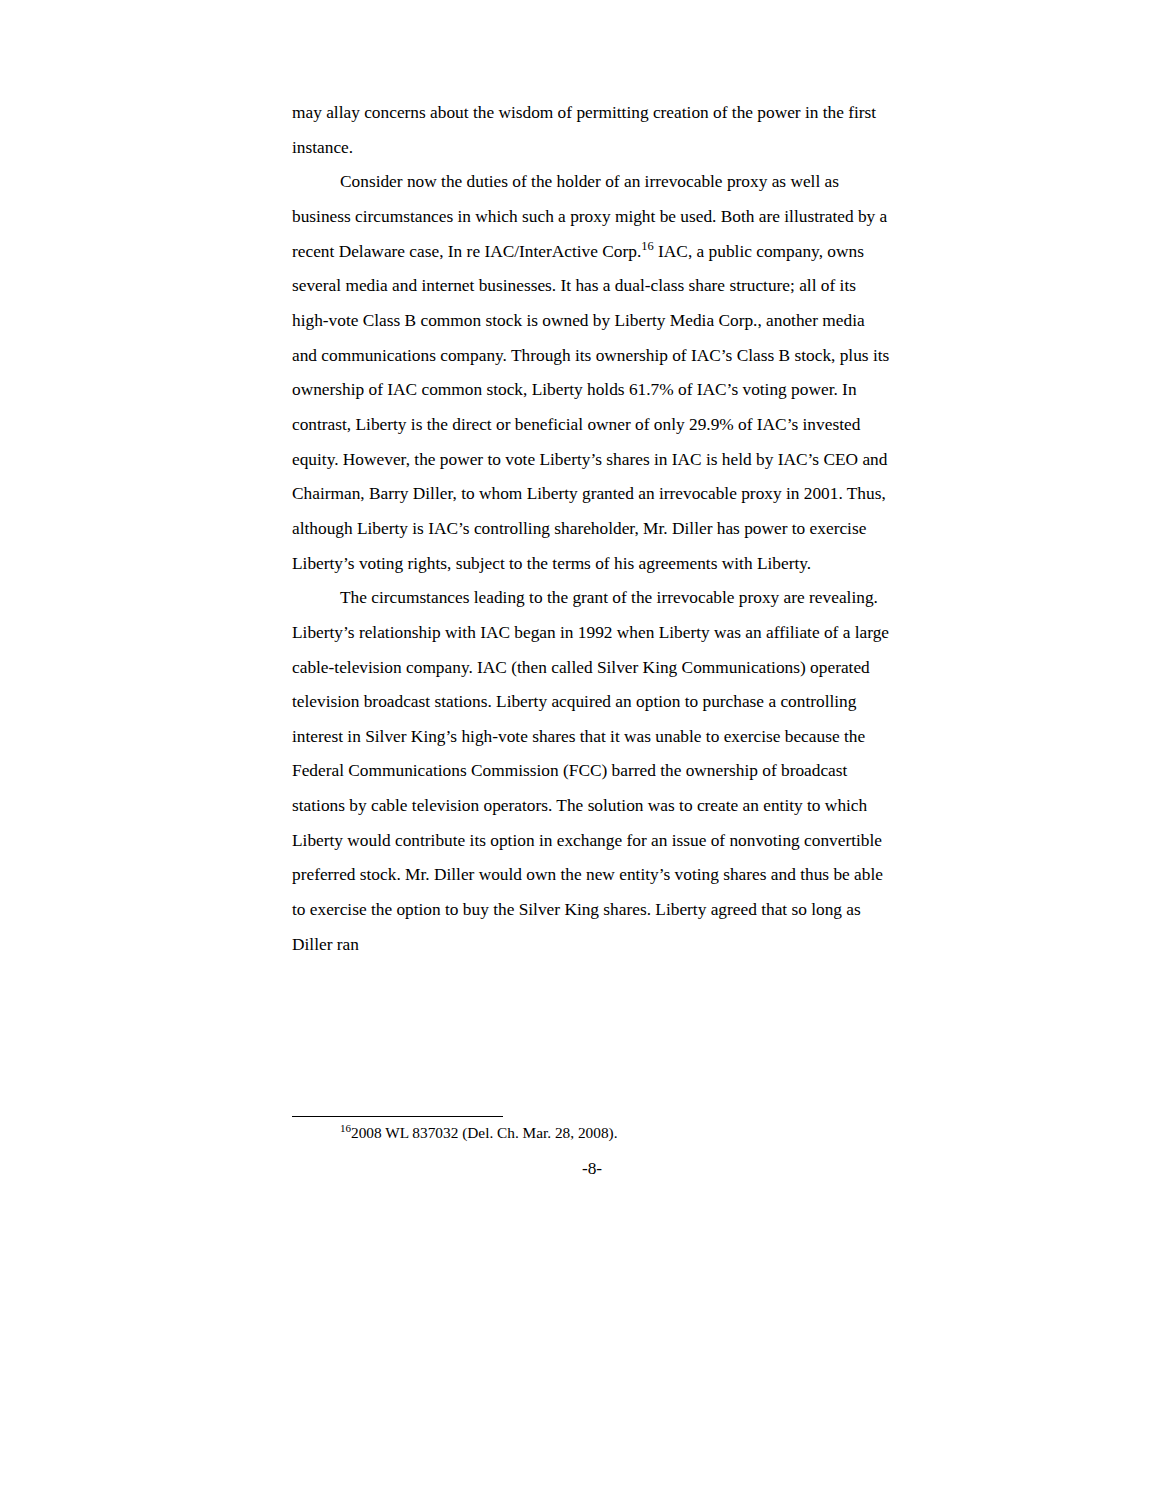may allay concerns about the wisdom of permitting creation of the power in the first instance.
Consider now the duties of the holder of an irrevocable proxy as well as business circumstances in which such a proxy might be used. Both are illustrated by a recent Delaware case, In re IAC/InterActive Corp.16 IAC, a public company, owns several media and internet businesses. It has a dual-class share structure; all of its high-vote Class B common stock is owned by Liberty Media Corp., another media and communications company. Through its ownership of IAC’s Class B stock, plus its ownership of IAC common stock, Liberty holds 61.7% of IAC’s voting power. In contrast, Liberty is the direct or beneficial owner of only 29.9% of IAC’s invested equity. However, the power to vote Liberty’s shares in IAC is held by IAC’s CEO and Chairman, Barry Diller, to whom Liberty granted an irrevocable proxy in 2001. Thus, although Liberty is IAC’s controlling shareholder, Mr. Diller has power to exercise Liberty’s voting rights, subject to the terms of his agreements with Liberty.
The circumstances leading to the grant of the irrevocable proxy are revealing. Liberty’s relationship with IAC began in 1992 when Liberty was an affiliate of a large cable-television company. IAC (then called Silver King Communications) operated television broadcast stations. Liberty acquired an option to purchase a controlling interest in Silver King’s high-vote shares that it was unable to exercise because the Federal Communications Commission (FCC) barred the ownership of broadcast stations by cable television operators. The solution was to create an entity to which Liberty would contribute its option in exchange for an issue of nonvoting convertible preferred stock. Mr. Diller would own the new entity’s voting shares and thus be able to exercise the option to buy the Silver King shares. Liberty agreed that so long as Diller ran
162008 WL 837032 (Del. Ch. Mar. 28, 2008).
-8-